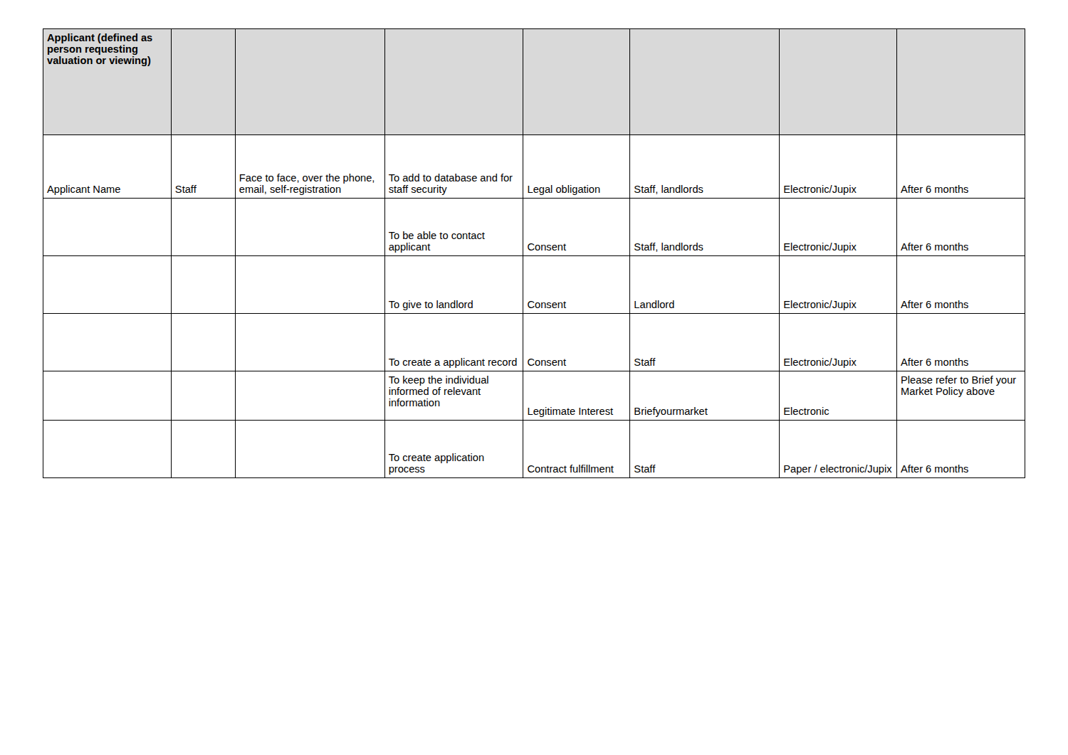| Applicant (defined as person requesting valuation or viewing) | | | | | | | |
| Applicant Name | Staff | Face to face, over the phone, email, self-registration | To add to database and for staff security | Legal obligation | Staff, landlords | Electronic/Jupix | After 6 months |
| | | | To be able to contact applicant | Consent | Staff, landlords | Electronic/Jupix | After 6 months |
| | | | To give to landlord | Consent | Landlord | Electronic/Jupix | After 6 months |
| | | | To create a applicant record | Consent | Staff | Electronic/Jupix | After 6 months |
| | | | To keep the individual informed of relevant information | Legitimate Interest | Briefyourmarket | Electronic | Please refer to Brief your Market Policy above |
| | | | To create application process | Contract fulfillment | Staff | Paper / electronic/Jupix | After 6 months |